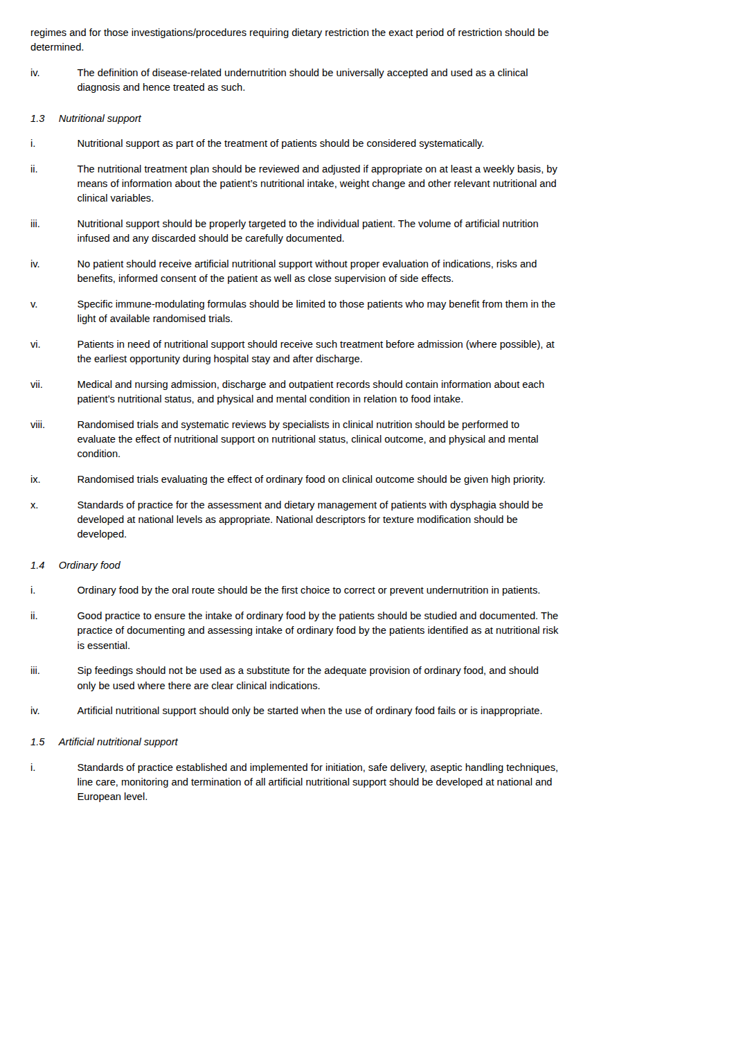regimes and for those investigations/procedures requiring dietary restriction the exact period of restriction should be determined.
iv. The definition of disease-related undernutrition should be universally accepted and used as a clinical diagnosis and hence treated as such.
1.3 Nutritional support
i. Nutritional support as part of the treatment of patients should be considered systematically.
ii. The nutritional treatment plan should be reviewed and adjusted if appropriate on at least a weekly basis, by means of information about the patient’s nutritional intake, weight change and other relevant nutritional and clinical variables.
iii. Nutritional support should be properly targeted to the individual patient. The volume of artificial nutrition infused and any discarded should be carefully documented.
iv. No patient should receive artificial nutritional support without proper evaluation of indications, risks and benefits, informed consent of the patient as well as close supervision of side effects.
v. Specific immune-modulating formulas should be limited to those patients who may benefit from them in the light of available randomised trials.
vi. Patients in need of nutritional support should receive such treatment before admission (where possible), at the earliest opportunity during hospital stay and after discharge.
vii. Medical and nursing admission, discharge and outpatient records should contain information about each patient’s nutritional status, and physical and mental condition in relation to food intake.
viii. Randomised trials and systematic reviews by specialists in clinical nutrition should be performed to evaluate the effect of nutritional support on nutritional status, clinical outcome, and physical and mental condition.
ix. Randomised trials evaluating the effect of ordinary food on clinical outcome should be given high priority.
x. Standards of practice for the assessment and dietary management of patients with dysphagia should be developed at national levels as appropriate. National descriptors for texture modification should be developed.
1.4 Ordinary food
i. Ordinary food by the oral route should be the first choice to correct or prevent undernutrition in patients.
ii. Good practice to ensure the intake of ordinary food by the patients should be studied and documented. The practice of documenting and assessing intake of ordinary food by the patients identified as at nutritional risk is essential.
iii. Sip feedings should not be used as a substitute for the adequate provision of ordinary food, and should only be used where there are clear clinical indications.
iv. Artificial nutritional support should only be started when the use of ordinary food fails or is inappropriate.
1.5 Artificial nutritional support
i. Standards of practice established and implemented for initiation, safe delivery, aseptic handling techniques, line care, monitoring and termination of all artificial nutritional support should be developed at national and European level.